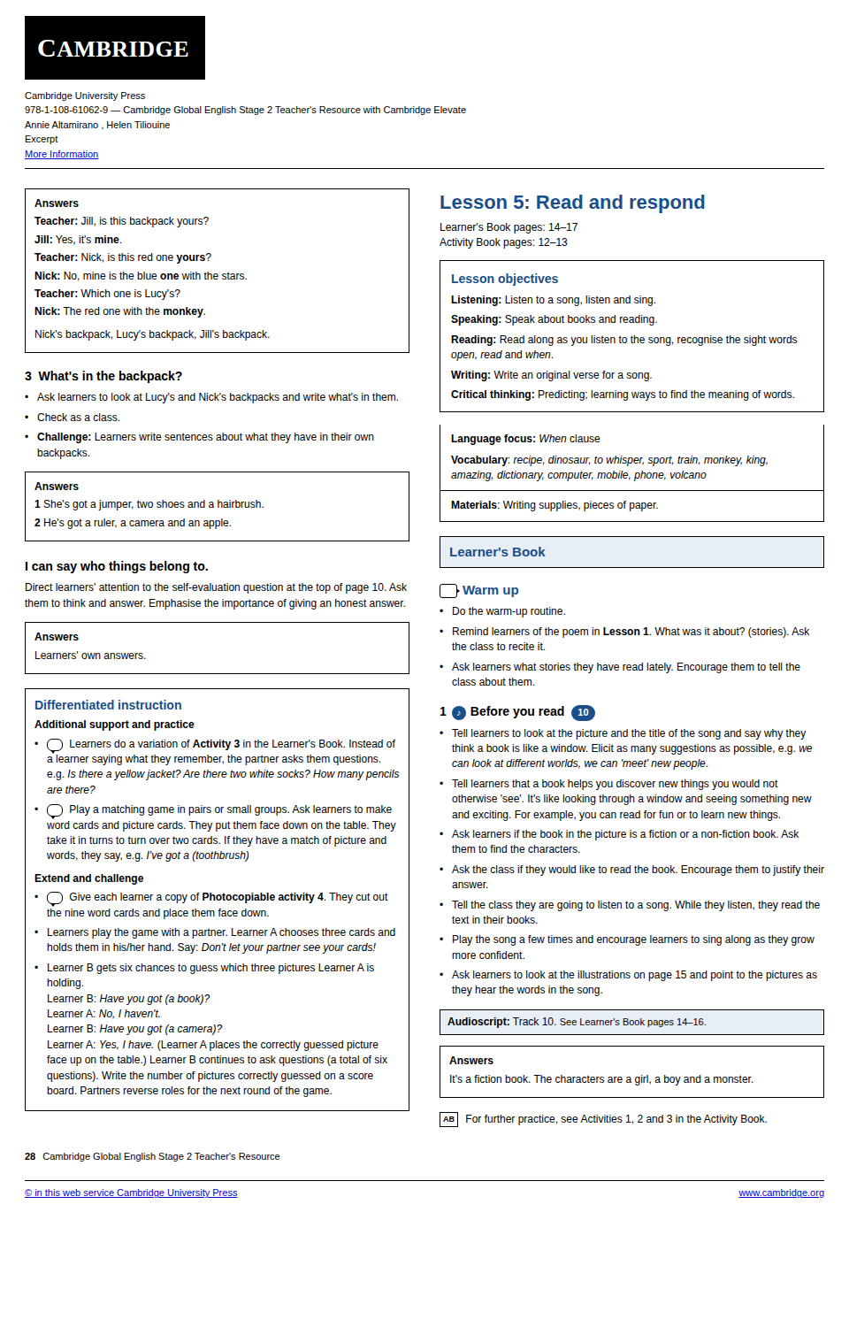CAMBRIDGE
Cambridge University Press
978-1-108-61062-9 — Cambridge Global English Stage 2 Teacher's Resource with Cambridge Elevate
Annie Altamirano , Helen Tiliouine
Excerpt
More Information
Answers
Teacher: Jill, is this backpack yours?
Jill: Yes, it's mine.
Teacher: Nick, is this red one yours?
Nick: No, mine is the blue one with the stars.
Teacher: Which one is Lucy's?
Nick: The red one with the monkey.
Nick's backpack, Lucy's backpack, Jill's backpack.
3 What's in the backpack?
Ask learners to look at Lucy's and Nick's backpacks and write what's in them.
Check as a class.
Challenge: Learners write sentences about what they have in their own backpacks.
Answers
1 She's got a jumper, two shoes and a hairbrush.
2 He's got a ruler, a camera and an apple.
I can say who things belong to.
Direct learners' attention to the self-evaluation question at the top of page 10. Ask them to think and answer. Emphasise the importance of giving an honest answer.
Answers
Learners' own answers.
Differentiated instruction
Additional support and practice
Learners do a variation of Activity 3 in the Learner's Book. Instead of a learner saying what they remember, the partner asks them questions. e.g. Is there a yellow jacket? Are there two white socks? How many pencils are there?
Play a matching game in pairs or small groups. Ask learners to make word cards and picture cards. They put them face down on the table. They take it in turns to turn over two cards. If they have a match of picture and words, they say, e.g. I've got a (toothbrush)
Extend and challenge
Give each learner a copy of Photocopiable activity 4. They cut out the nine word cards and place them face down.
Learners play the game with a partner. Learner A chooses three cards and holds them in his/her hand. Say: Don't let your partner see your cards!
Learner B gets six chances to guess which three pictures Learner A is holding.
Learner B: Have you got (a book)?
Learner A: No, I haven't.
Learner B: Have you got (a camera)?
Learner A: Yes, I have. (Learner A places the correctly guessed picture face up on the table.) Learner B continues to ask questions (a total of six questions). Write the number of pictures correctly guessed on a score board. Partners reverse roles for the next round of the game.
Lesson 5: Read and respond
Learner's Book pages: 14–17
Activity Book pages: 12–13
Lesson objectives
Listening: Listen to a song, listen and sing.
Speaking: Speak about books and reading.
Reading: Read along as you listen to the song, recognise the sight words open, read and when.
Writing: Write an original verse for a song.
Critical thinking: Predicting; learning ways to find the meaning of words.
Language focus: When clause
Vocabulary: recipe, dinosaur, to whisper, sport, train, monkey, king, amazing, dictionary, computer, mobile, phone, volcano
Materials: Writing supplies, pieces of paper.
Learner's Book
Warm up
Do the warm-up routine.
Remind learners of the poem in Lesson 1. What was it about? (stories). Ask the class to recite it.
Ask learners what stories they have read lately. Encourage them to tell the class about them.
1♪Before you read 10
Tell learners to look at the picture and the title of the song and say why they think a book is like a window. Elicit as many suggestions as possible, e.g. we can look at different worlds, we can 'meet' new people.
Tell learners that a book helps you discover new things you would not otherwise 'see'. It's like looking through a window and seeing something new and exciting. For example, you can read for fun or to learn new things.
Ask learners if the book in the picture is a fiction or a non-fiction book. Ask them to find the characters.
Ask the class if they would like to read the book. Encourage them to justify their answer.
Tell the class they are going to listen to a song. While they listen, they read the text in their books.
Play the song a few times and encourage learners to sing along as they grow more confident.
Ask learners to look at the illustrations on page 15 and point to the pictures as they hear the words in the song.
Audioscript: Track 10. See Learner's Book pages 14–16.
Answers
It's a fiction book. The characters are a girl, a boy and a monster.
AB For further practice, see Activities 1, 2 and 3 in the Activity Book.
28 Cambridge Global English Stage 2 Teacher's Resource
© in this web service Cambridge University Press www.cambridge.org